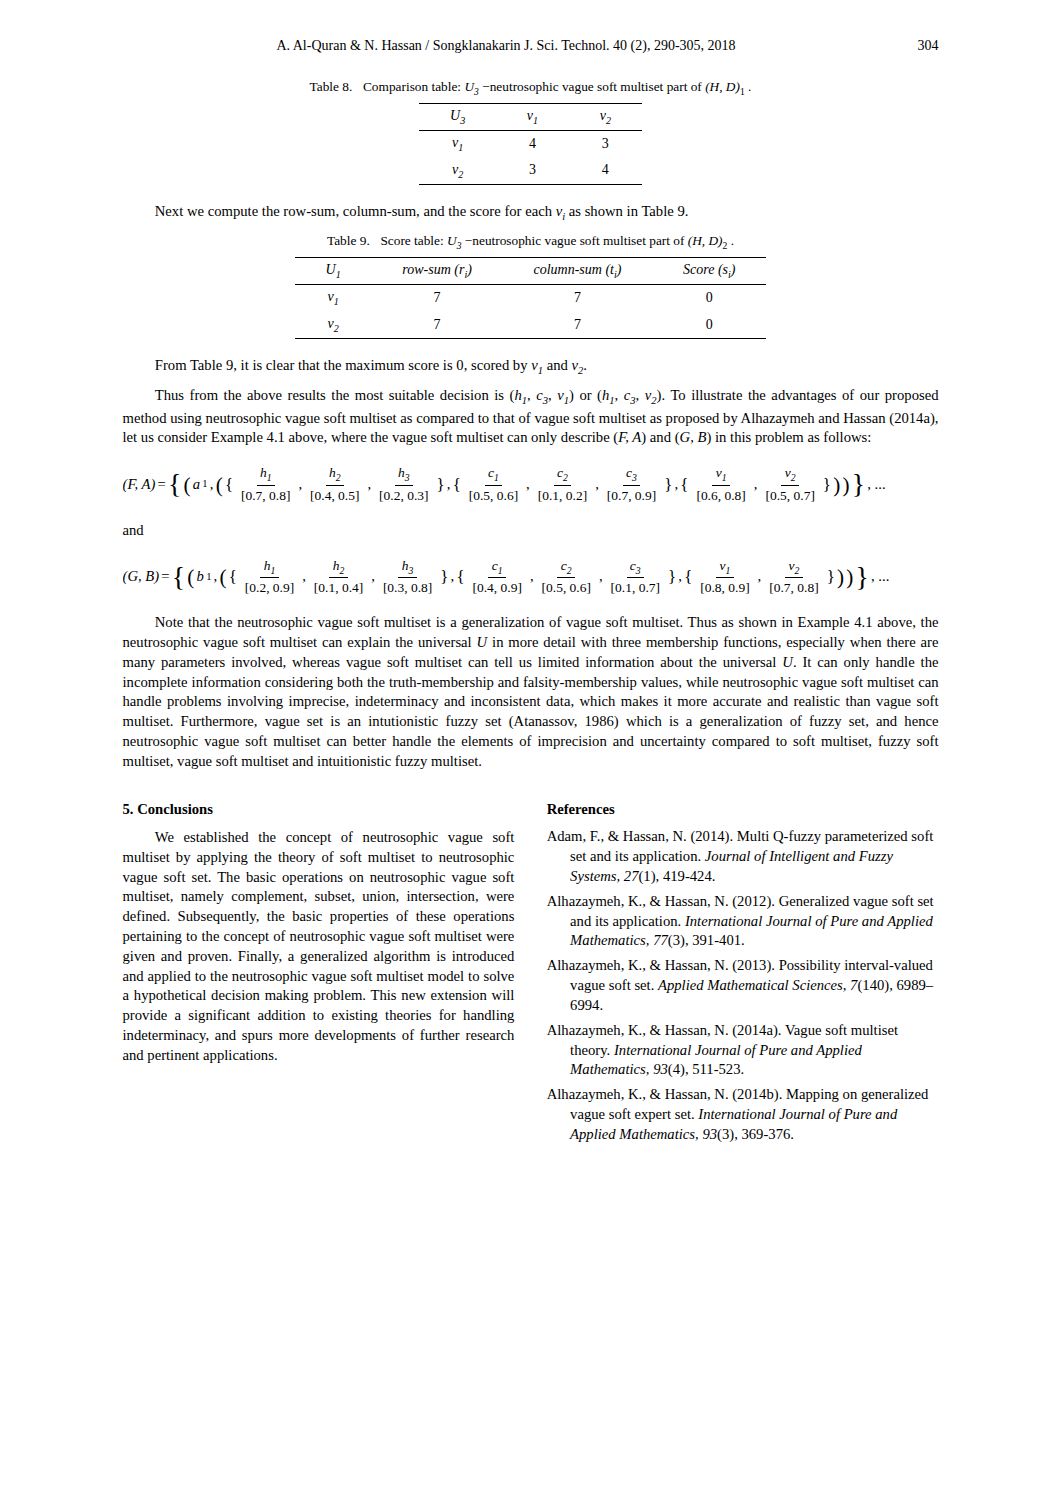A. Al-Quran & N. Hassan / Songklanakarin J. Sci. Technol. 40 (2), 290-305, 2018
304
Table 8. Comparison table: U3 −neutrosophic vague soft multiset part of (H, D) 1 .
| U 3 | v 1 | v 2 |
| --- | --- | --- |
| v 1 | 4 | 3 |
| v 2 | 3 | 4 |
Next we compute the row-sum, column-sum, and the score for each vi as shown in Table 9.
Table 9. Score table: U3 −neutrosophic vague soft multiset part of (H, D) 2 .
| U 1 | row-sum (r i ) | column-sum (t i ) | Score (s i ) |
| --- | --- | --- | --- |
| v 1 | 7 | 7 | 0 |
| v 2 | 7 | 7 | 0 |
From Table 9, it is clear that the maximum score is 0, scored by v1 and v2.
Thus from the above results the most suitable decision is (h1, c3, v1) or (h1, c3, v2). To illustrate the advantages of our proposed method using neutrosophic vague soft multiset as compared to that of vague soft multiset as proposed by Alhazaymeh and Hassan (2014a), let us consider Example 4.1 above, where the vague soft multiset can only describe (F, A) and (G, B) in this problem as follows:
(F, A) = { ( a 1, ( { h1[0.7, 0.8], h2[0.4, 0.5], h3[0.2, 0.3] }, { c1[0.5, 0.6], c2[0.1, 0.2], c3[0.7, 0.9] }, { v1[0.6, 0.8], v2[0.5, 0.7] } ) ) }, ...
and
(G, B) = { ( b 1, ( { h1[0.2, 0.9], h2[0.1, 0.4], h3[0.3, 0.8] }, { c1[0.4, 0.9], c2[0.5, 0.6], c3[0.1, 0.7] }, { v1[0.8, 0.9], v2[0.7, 0.8] } ) ) }, ...
Note that the neutrosophic vague soft multiset is a generalization of vague soft multiset. Thus as shown in Example 4.1 above, the neutrosophic vague soft multiset can explain the universal U in more detail with three membership functions, especially when there are many parameters involved, whereas vague soft multiset can tell us limited information about the universal U. It can only handle the incomplete information considering both the truth-membership and falsity-membership values, while neutrosophic vague soft multiset can handle problems involving imprecise, indeterminacy and inconsistent data, which makes it more accurate and realistic than vague soft multiset. Furthermore, vague set is an intutionistic fuzzy set (Atanassov, 1986) which is a generalization of fuzzy set, and hence neutrosophic vague soft multiset can better handle the elements of imprecision and uncertainty compared to soft multiset, fuzzy soft multiset, vague soft multiset and intuitionistic fuzzy multiset.
5. Conclusions
We established the concept of neutrosophic vague soft multiset by applying the theory of soft multiset to neutrosophic vague soft set. The basic operations on neutrosophic vague soft multiset, namely complement, subset, union, intersection, were defined. Subsequently, the basic properties of these operations pertaining to the concept of neutrosophic vague soft multiset were given and proven. Finally, a generalized algorithm is introduced and applied to the neutrosophic vague soft multiset model to solve a hypothetical decision making problem. This new extension will provide a significant addition to existing theories for handling indeterminacy, and spurs more developments of further research and pertinent applications.
References
Adam, F., & Hassan, N. (2014). Multi Q-fuzzy parameterized soft set and its application. Journal of Intelligent and Fuzzy Systems, 27(1), 419-424.
Alhazaymeh, K., & Hassan, N. (2012). Generalized vague soft set and its application. International Journal of Pure and Applied Mathematics, 77(3), 391-401.
Alhazaymeh, K., & Hassan, N. (2013). Possibility interval-valued vague soft set. Applied Mathematical Sciences, 7(140), 6989–6994.
Alhazaymeh, K., & Hassan, N. (2014a). Vague soft multiset theory. International Journal of Pure and Applied Mathematics, 93(4), 511-523.
Alhazaymeh, K., & Hassan, N. (2014b). Mapping on generalized vague soft expert set. International Journal of Pure and Applied Mathematics, 93(3), 369-376.